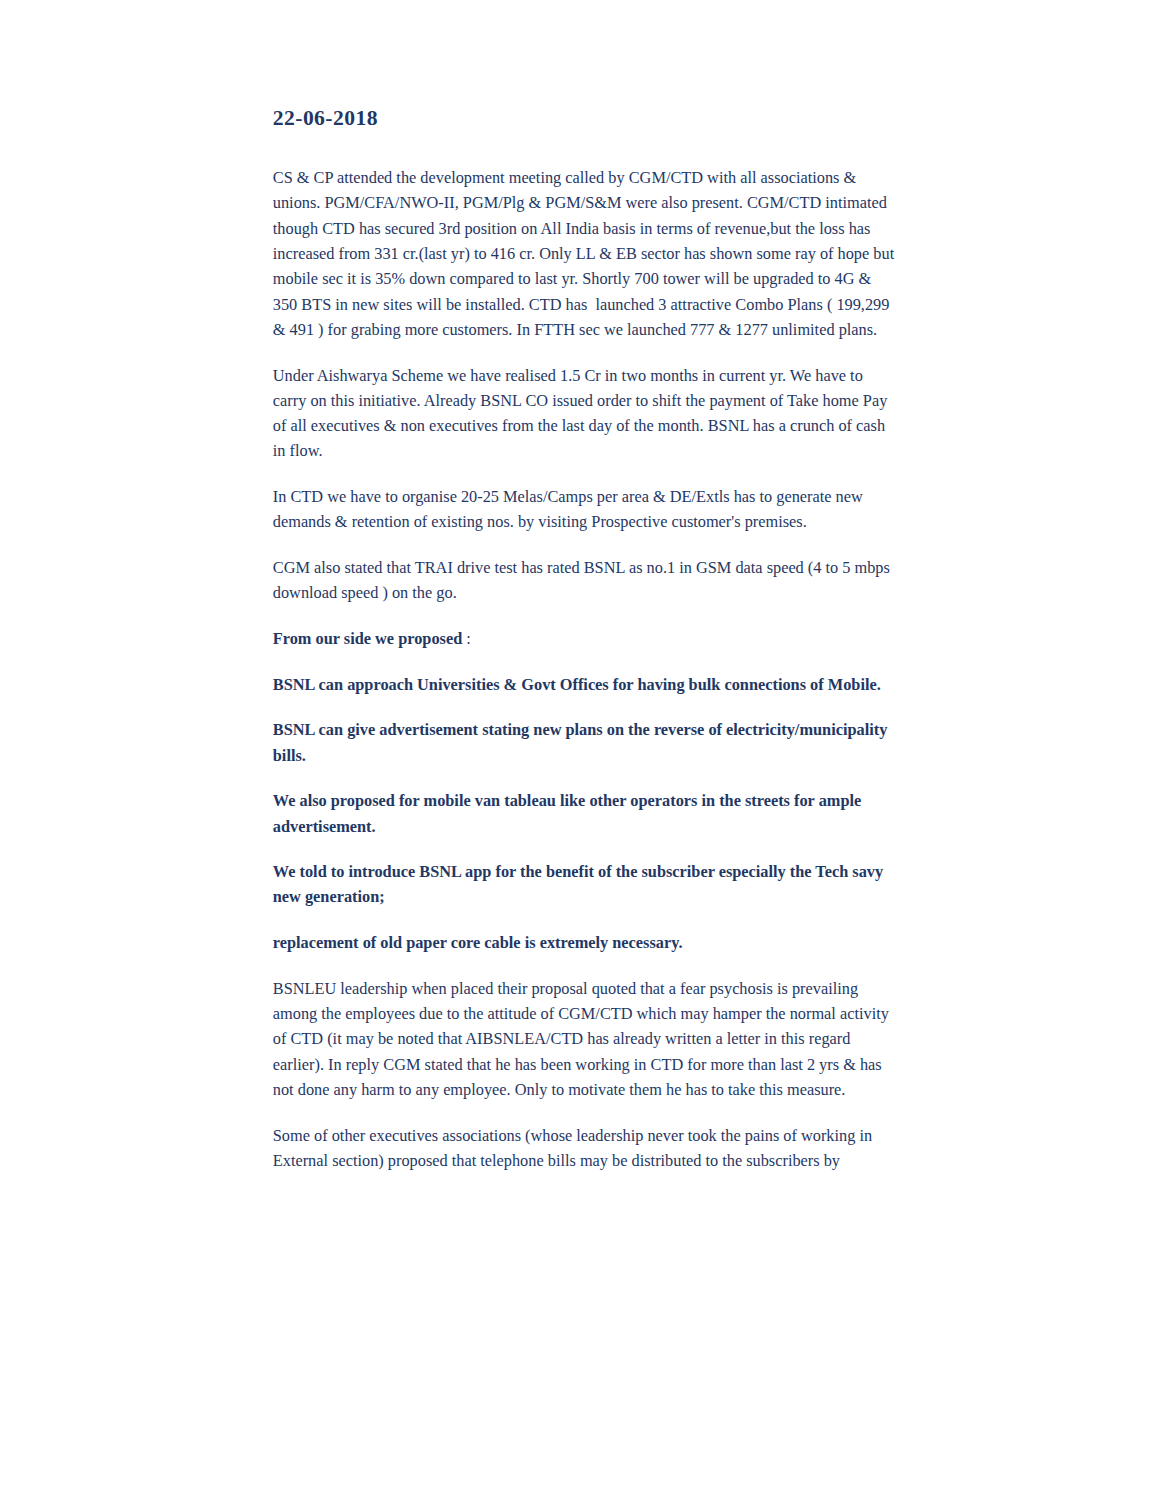22-06-2018
CS & CP attended the development meeting called by CGM/CTD with all associations & unions. PGM/CFA/NWO-II, PGM/Plg & PGM/S&M were also present. CGM/CTD intimated though CTD has secured 3rd position on All India basis in terms of revenue,but the loss has increased from 331 cr.(last yr) to 416 cr. Only LL & EB sector has shown some ray of hope but mobile sec it is 35% down compared to last yr. Shortly 700 tower will be upgraded to 4G & 350 BTS in new sites will be installed. CTD has launched 3 attractive Combo Plans ( 199,299 & 491 ) for grabing more customers. In FTTH sec we launched 777 & 1277 unlimited plans.
Under Aishwarya Scheme we have realised 1.5 Cr in two months in current yr. We have to carry on this initiative. Already BSNL CO issued order to shift the payment of Take home Pay of all executives & non executives from the last day of the month. BSNL has a crunch of cash in flow.
In CTD we have to organise 20-25 Melas/Camps per area & DE/Extls has to generate new demands & retention of existing nos. by visiting Prospective customer's premises.
CGM also stated that TRAI drive test has rated BSNL as no.1 in GSM data speed (4 to 5 mbps download speed ) on the go.
From our side we proposed :
BSNL can approach Universities & Govt Offices for having bulk connections of Mobile.
BSNL can give advertisement stating new plans on the reverse of electricity/municipality bills.
We also proposed for mobile van tableau like other operators in the streets for ample advertisement.
We told to introduce BSNL app for the benefit of the subscriber especially the Tech savy new generation;
replacement of old paper core cable is extremely necessary.
BSNLEU leadership when placed their proposal quoted that a fear psychosis is prevailing among the employees due to the attitude of CGM/CTD which may hamper the normal activity of CTD (it may be noted that AIBSNLEA/CTD has already written a letter in this regard earlier). In reply CGM stated that he has been working in CTD for more than last 2 yrs & has not done any harm to any employee. Only to motivate them he has to take this measure.
Some of other executives associations (whose leadership never took the pains of working in External section) proposed that telephone bills may be distributed to the subscribers by